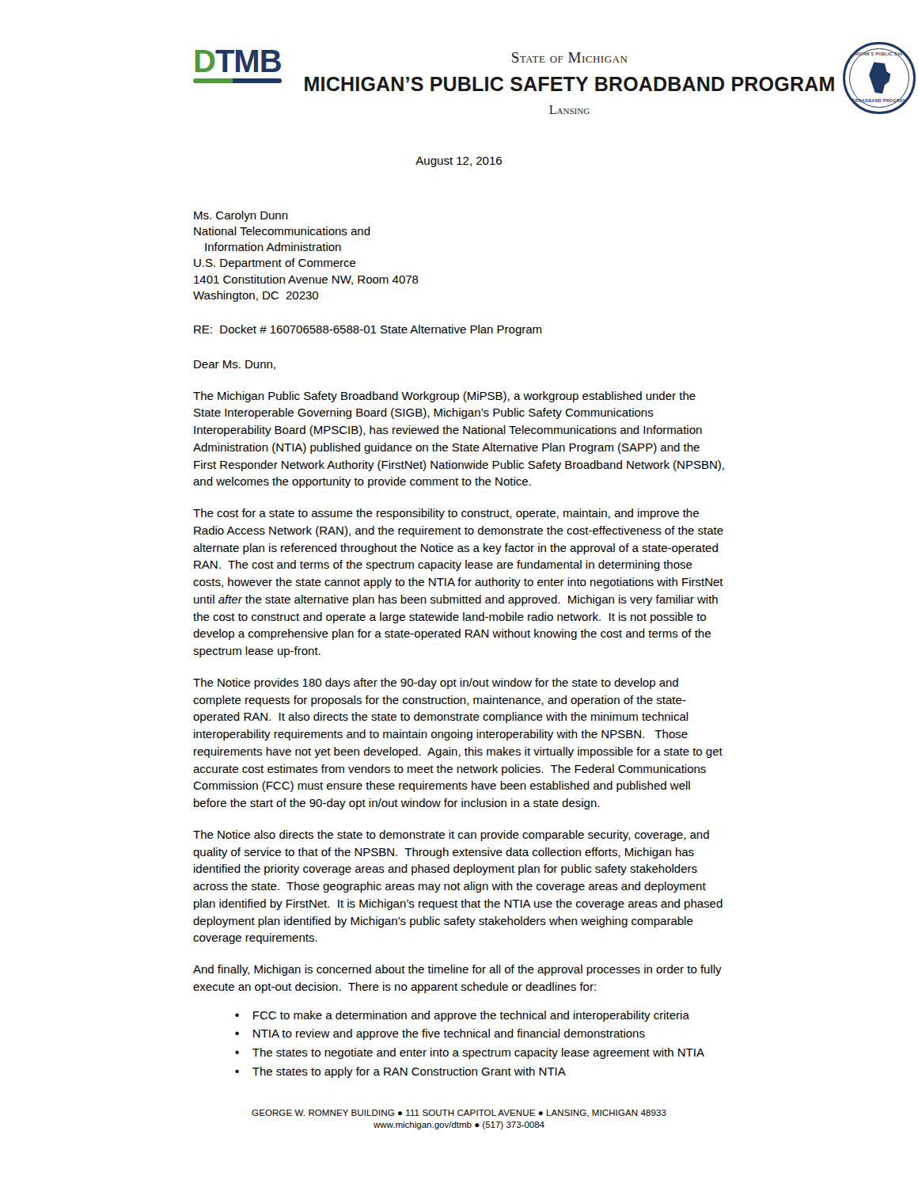DTMB
State of Michigan
MICHIGAN’S PUBLIC SAFETY BROADBAND PROGRAM
Lansing
Michigan’s Public Safety Broadband Program
August 12, 2016
Ms. Carolyn Dunn
National Telecommunications and
Information Administration U.S. Department of Commerce
1401 Constitution Avenue NW, Room 4078
Washington, DC 20230
RE: Docket # 160706588-6588-01 State Alternative Plan Program
Dear Ms. Dunn,
The Michigan Public Safety Broadband Workgroup (MiPSB), a workgroup established under the State Interoperable Governing Board (SIGB), Michigan’s Public Safety Communications Interoperability Board (MPSCIB), has reviewed the National Telecommunications and Information Administration (NTIA) published guidance on the State Alternative Plan Program (SAPP) and the First Responder Network Authority (FirstNet) Nationwide Public Safety Broadband Network (NPSBN), and welcomes the opportunity to provide comment to the Notice.
The cost for a state to assume the responsibility to construct, operate, maintain, and improve the Radio Access Network (RAN), and the requirement to demonstrate the cost-effectiveness of the state alternate plan is referenced throughout the Notice as a key factor in the approval of a state-operated RAN. The cost and terms of the spectrum capacity lease are fundamental in determining those costs, however the state cannot apply to the NTIA for authority to enter into negotiations with FirstNet until after the state alternative plan has been submitted and approved. Michigan is very familiar with the cost to construct and operate a large statewide land-mobile radio network. It is not possible to develop a comprehensive plan for a state-operated RAN without knowing the cost and terms of the spectrum lease up-front.
The Notice provides 180 days after the 90-day opt in/out window for the state to develop and complete requests for proposals for the construction, maintenance, and operation of the state-operated RAN. It also directs the state to demonstrate compliance with the minimum technical interoperability requirements and to maintain ongoing interoperability with the NPSBN. Those requirements have not yet been developed. Again, this makes it virtually impossible for a state to get accurate cost estimates from vendors to meet the network policies. The Federal Communications Commission (FCC) must ensure these requirements have been established and published well before the start of the 90-day opt in/out window for inclusion in a state design.
The Notice also directs the state to demonstrate it can provide comparable security, coverage, and quality of service to that of the NPSBN. Through extensive data collection efforts, Michigan has identified the priority coverage areas and phased deployment plan for public safety stakeholders across the state. Those geographic areas may not align with the coverage areas and deployment plan identified by FirstNet. It is Michigan’s request that the NTIA use the coverage areas and phased deployment plan identified by Michigan’s public safety stakeholders when weighing comparable coverage requirements.
And finally, Michigan is concerned about the timeline for all of the approval processes in order to fully execute an opt-out decision. There is no apparent schedule or deadlines for:
FCC to make a determination and approve the technical and interoperability criteria
NTIA to review and approve the five technical and financial demonstrations
The states to negotiate and enter into a spectrum capacity lease agreement with NTIA
The states to apply for a RAN Construction Grant with NTIA
GEORGE W. ROMNEY BUILDING ● 111 SOUTH CAPITOL AVENUE ● LANSING, MICHIGAN 48933
www.michigan.gov/dtmb ● (517) 373-0084